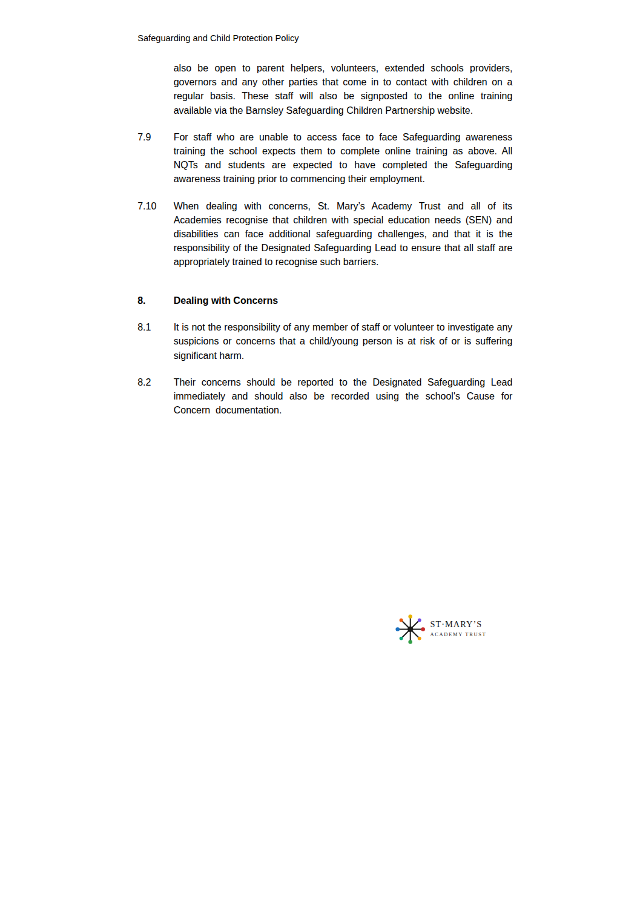Safeguarding and Child Protection Policy
also be open to parent helpers, volunteers, extended schools providers, governors and any other parties that come in to contact with children on a regular basis. These staff will also be signposted to the online training available via the Barnsley Safeguarding Children Partnership website.
7.9
For staff who are unable to access face to face Safeguarding awareness training the school expects them to complete online training as above. All NQTs and students are expected to have completed the Safeguarding awareness training prior to commencing their employment.
7.10
When dealing with concerns, St. Mary’s Academy Trust and all of its Academies recognise that children with special education needs (SEN) and disabilities can face additional safeguarding challenges, and that it is the responsibility of the Designated Safeguarding Lead to ensure that all staff are appropriately trained to recognise such barriers.
8. Dealing with Concerns
8.1
It is not the responsibility of any member of staff or volunteer to investigate any suspicions or concerns that a child/young person is at risk of or is suffering significant harm.
8.2
Their concerns should be reported to the Designated Safeguarding Lead immediately and should also be recorded using the school's Cause for Concern documentation.
ST·MARY’S ACADEMY TRUST